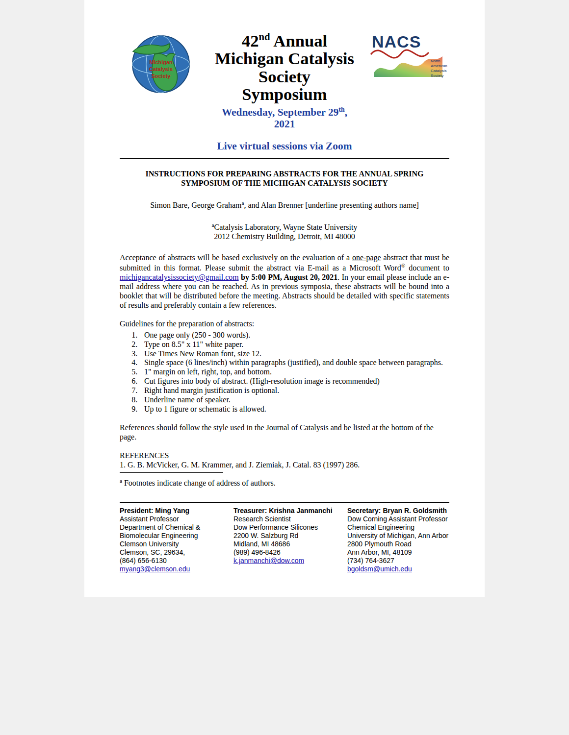Michigan Catalysis Society
42nd Annual
Michigan Catalysis Society
Symposium
Wednesday, September 29th, 2021
Live virtual sessions via Zoom
NACS North American Catalysis Society
Instructions for preparing abstracts for the annual spring symposium of the Michigan Catalysis Society
Simon Bare, George Grahama, and Alan Brenner [underline presenting authors name]
aCatalysis Laboratory, Wayne State University
2012 Chemistry Building, Detroit, MI 48000
Acceptance of abstracts will be based exclusively on the evaluation of a one-page abstract that must be submitted in this format. Please submit the abstract via E-mail as a Microsoft Word® document to michigancatalysissociety@gmail.com by 5:00 PM, August 20, 2021. In your email please include an e-mail address where you can be reached. As in previous symposia, these abstracts will be bound into a booklet that will be distributed before the meeting. Abstracts should be detailed with specific statements of results and preferably contain a few references.
Guidelines for the preparation of abstracts:
One page only (250 - 300 words).
Type on 8.5" x 11" white paper.
Use Times New Roman font, size 12.
Single space (6 lines/inch) within paragraphs (justified), and double space between paragraphs.
1" margin on left, right, top, and bottom.
Cut figures into body of abstract. (High-resolution image is recommended)
Right hand margin justification is optional.
Underline name of speaker.
Up to 1 figure or schematic is allowed.
References should follow the style used in the Journal of Catalysis and be listed at the bottom of the page.
REFERENCES
1. G. B. McVicker, G. M. Krammer, and J. Ziemiak, J. Catal. 83 (1997) 286.
a Footnotes indicate change of address of authors.
President: Ming Yang
Assistant Professor
Department of Chemical &
Biomolecular Engineering
Clemson University
Clemson, SC, 29634,
(864) 656-6130
myang3@clemson.edu
Treasurer: Krishna Janmanchi
Research Scientist
Dow Performance Silicones
2200 W. Salzburg Rd
Midland, MI 48686
(989) 496-8426
k.janmanchi@dow.com
Secretary: Bryan R. Goldsmith
Dow Corning Assistant Professor
Chemical Engineering
University of Michigan, Ann Arbor
2800 Plymouth Road
Ann Arbor, MI, 48109
(734) 764-3627
bgoldsm@umich.edu